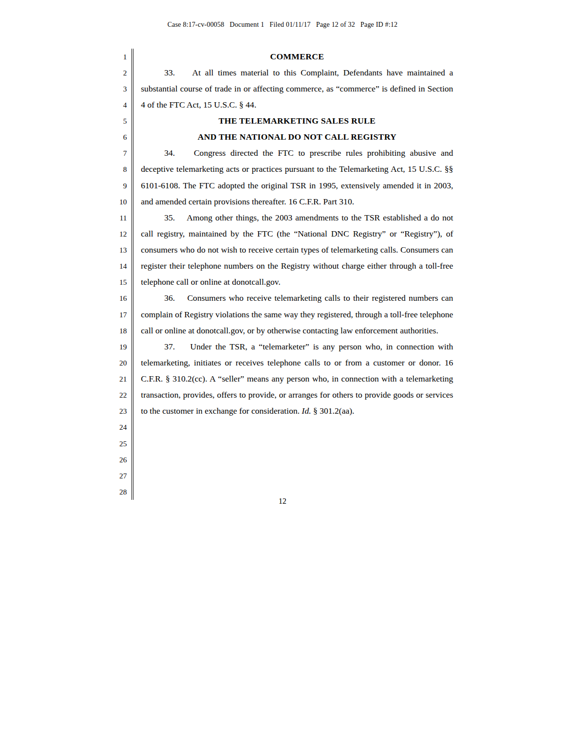Case 8:17-cv-00058 Document 1 Filed 01/11/17 Page 12 of 32 Page ID #:12
1
2
3
4
5
6
7
8
9
10
11
12
13
14
15
16
17
18
19
20
21
22
23
24
25
26
27
28
COMMERCE
33. At all times material to this Complaint, Defendants have maintained a substantial course of trade in or affecting commerce, as “commerce” is defined in Section 4 of the FTC Act, 15 U.S.C. § 44.
THE TELEMARKETING SALES RULE
AND THE NATIONAL DO NOT CALL REGISTRY
34. Congress directed the FTC to prescribe rules prohibiting abusive and deceptive telemarketing acts or practices pursuant to the Telemarketing Act, 15 U.S.C. §§ 6101-6108. The FTC adopted the original TSR in 1995, extensively amended it in 2003, and amended certain provisions thereafter. 16 C.F.R. Part 310.
35. Among other things, the 2003 amendments to the TSR established a do not call registry, maintained by the FTC (the “National DNC Registry” or “Registry”), of consumers who do not wish to receive certain types of telemarketing calls. Consumers can register their telephone numbers on the Registry without charge either through a toll-free telephone call or online at donotcall.gov.
36. Consumers who receive telemarketing calls to their registered numbers can complain of Registry violations the same way they registered, through a toll-free telephone call or online at donotcall.gov, or by otherwise contacting law enforcement authorities.
37. Under the TSR, a “telemarketer” is any person who, in connection with telemarketing, initiates or receives telephone calls to or from a customer or donor. 16 C.F.R. § 310.2(cc). A “seller” means any person who, in connection with a telemarketing transaction, provides, offers to provide, or arranges for others to provide goods or services to the customer in exchange for consideration. Id. § 301.2(aa).
12